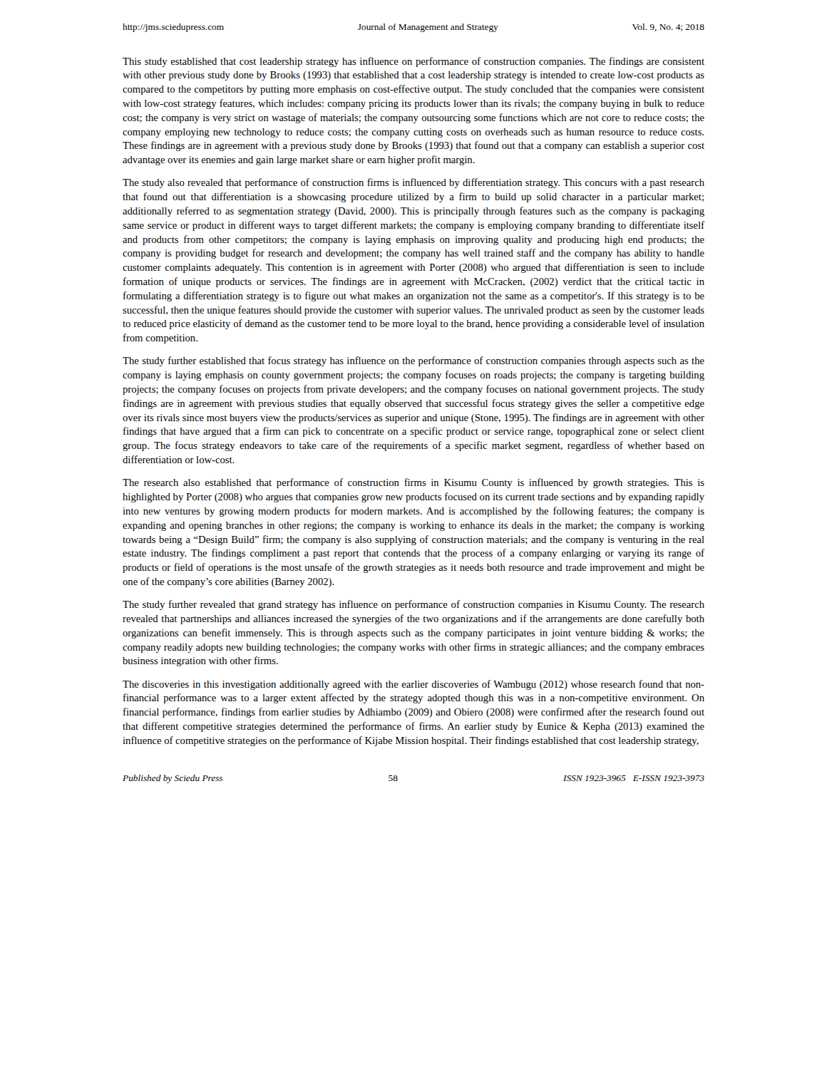http://jms.sciedupress.com
Journal of Management and Strategy
Vol. 9, No. 4; 2018
This study established that cost leadership strategy has influence on performance of construction companies. The findings are consistent with other previous study done by Brooks (1993) that established that a cost leadership strategy is intended to create low-cost products as compared to the competitors by putting more emphasis on cost-effective output. The study concluded that the companies were consistent with low-cost strategy features, which includes: company pricing its products lower than its rivals; the company buying in bulk to reduce cost; the company is very strict on wastage of materials; the company outsourcing some functions which are not core to reduce costs; the company employing new technology to reduce costs; the company cutting costs on overheads such as human resource to reduce costs. These findings are in agreement with a previous study done by Brooks (1993) that found out that a company can establish a superior cost advantage over its enemies and gain large market share or earn higher profit margin.
The study also revealed that performance of construction firms is influenced by differentiation strategy. This concurs with a past research that found out that differentiation is a showcasing procedure utilized by a firm to build up solid character in a particular market; additionally referred to as segmentation strategy (David, 2000). This is principally through features such as the company is packaging same service or product in different ways to target different markets; the company is employing company branding to differentiate itself and products from other competitors; the company is laying emphasis on improving quality and producing high end products; the company is providing budget for research and development; the company has well trained staff and the company has ability to handle customer complaints adequately. This contention is in agreement with Porter (2008) who argued that differentiation is seen to include formation of unique products or services. The findings are in agreement with McCracken, (2002) verdict that the critical tactic in formulating a differentiation strategy is to figure out what makes an organization not the same as a competitor's. If this strategy is to be successful, then the unique features should provide the customer with superior values. The unrivaled product as seen by the customer leads to reduced price elasticity of demand as the customer tend to be more loyal to the brand, hence providing a considerable level of insulation from competition.
The study further established that focus strategy has influence on the performance of construction companies through aspects such as the company is laying emphasis on county government projects; the company focuses on roads projects; the company is targeting building projects; the company focuses on projects from private developers; and the company focuses on national government projects. The study findings are in agreement with previous studies that equally observed that successful focus strategy gives the seller a competitive edge over its rivals since most buyers view the products/services as superior and unique (Stone, 1995). The findings are in agreement with other findings that have argued that a firm can pick to concentrate on a specific product or service range, topographical zone or select client group. The focus strategy endeavors to take care of the requirements of a specific market segment, regardless of whether based on differentiation or low-cost.
The research also established that performance of construction firms in Kisumu County is influenced by growth strategies. This is highlighted by Porter (2008) who argues that companies grow new products focused on its current trade sections and by expanding rapidly into new ventures by growing modern products for modern markets. And is accomplished by the following features; the company is expanding and opening branches in other regions; the company is working to enhance its deals in the market; the company is working towards being a “Design Build” firm; the company is also supplying of construction materials; and the company is venturing in the real estate industry. The findings compliment a past report that contends that the process of a company enlarging or varying its range of products or field of operations is the most unsafe of the growth strategies as it needs both resource and trade improvement and might be one of the company’s core abilities (Barney 2002).
The study further revealed that grand strategy has influence on performance of construction companies in Kisumu County. The research revealed that partnerships and alliances increased the synergies of the two organizations and if the arrangements are done carefully both organizations can benefit immensely. This is through aspects such as the company participates in joint venture bidding & works; the company readily adopts new building technologies; the company works with other firms in strategic alliances; and the company embraces business integration with other firms.
The discoveries in this investigation additionally agreed with the earlier discoveries of Wambugu (2012) whose research found that non-financial performance was to a larger extent affected by the strategy adopted though this was in a non-competitive environment. On financial performance, findings from earlier studies by Adhiambo (2009) and Obiero (2008) were confirmed after the research found out that different competitive strategies determined the performance of firms. An earlier study by Eunice & Kepha (2013) examined the influence of competitive strategies on the performance of Kijabe Mission hospital. Their findings established that cost leadership strategy,
Published by Sciedu Press
58
ISSN 1923-3965 E-ISSN 1923-3973